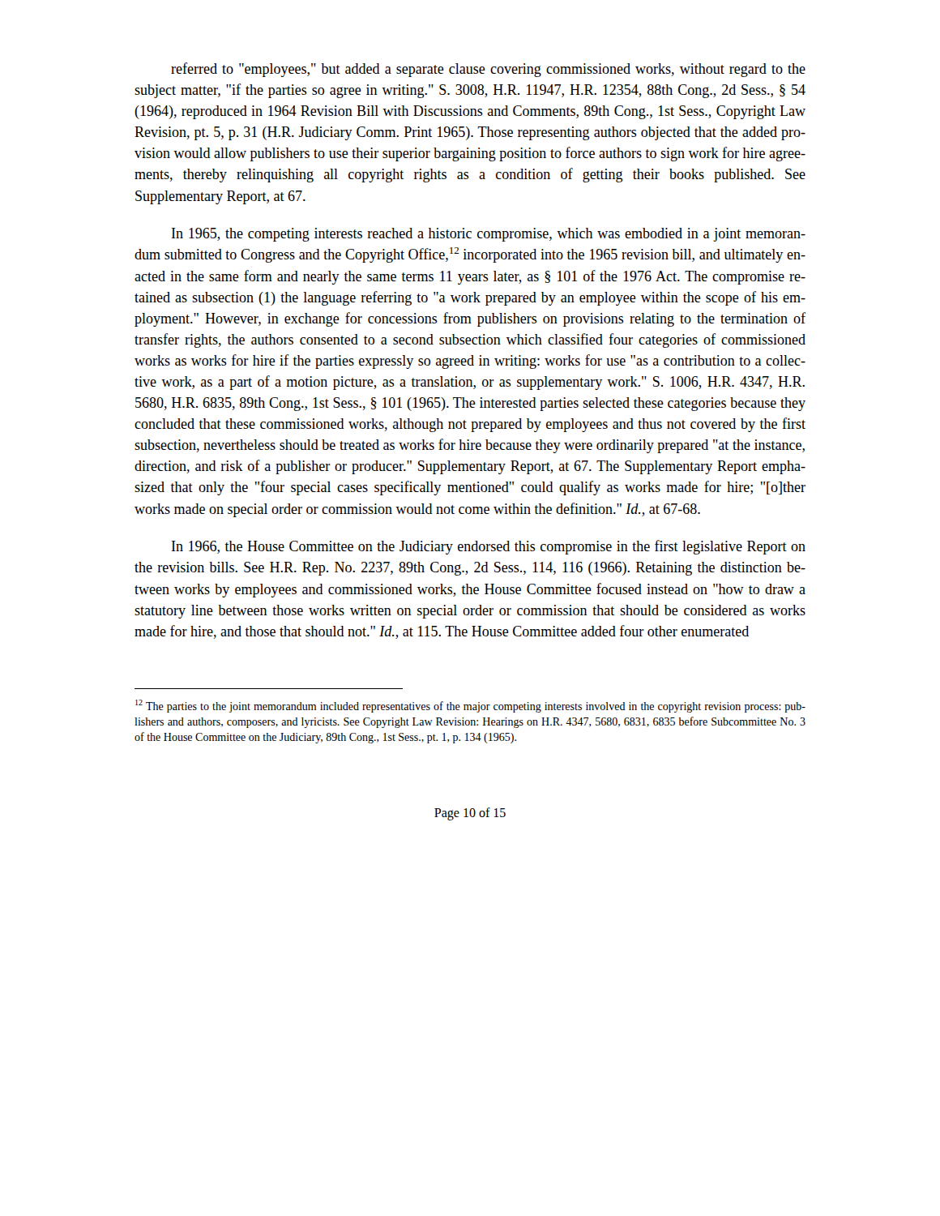referred to "employees," but added a separate clause covering commissioned works, without regard to the subject matter, "if the parties so agree in writing." S. 3008, H.R. 11947, H.R. 12354, 88th Cong., 2d Sess., § 54 (1964), reproduced in 1964 Revision Bill with Discussions and Comments, 89th Cong., 1st Sess., Copyright Law Revision, pt. 5, p. 31 (H.R. Judiciary Comm. Print 1965). Those representing authors objected that the added provision would allow publishers to use their superior bargaining position to force authors to sign work for hire agreements, thereby relinquishing all copyright rights as a condition of getting their books published. See Supplementary Report, at 67.
In 1965, the competing interests reached a historic compromise, which was embodied in a joint memorandum submitted to Congress and the Copyright Office,12 incorporated into the 1965 revision bill, and ultimately enacted in the same form and nearly the same terms 11 years later, as § 101 of the 1976 Act. The compromise retained as subsection (1) the language referring to "a work prepared by an employee within the scope of his employment." However, in exchange for concessions from publishers on provisions relating to the termination of transfer rights, the authors consented to a second subsection which classified four categories of commissioned works as works for hire if the parties expressly so agreed in writing: works for use "as a contribution to a collective work, as a part of a motion picture, as a translation, or as supplementary work." S. 1006, H.R. 4347, H.R. 5680, H.R. 6835, 89th Cong., 1st Sess., § 101 (1965). The interested parties selected these categories because they concluded that these commissioned works, although not prepared by employees and thus not covered by the first subsection, nevertheless should be treated as works for hire because they were ordinarily prepared "at the instance, direction, and risk of a publisher or producer." Supplementary Report, at 67. The Supplementary Report emphasized that only the "four special cases specifically mentioned" could qualify as works made for hire; "[o]ther works made on special order or commission would not come within the definition." Id., at 67-68.
In 1966, the House Committee on the Judiciary endorsed this compromise in the first legislative Report on the revision bills. See H.R. Rep. No. 2237, 89th Cong., 2d Sess., 114, 116 (1966). Retaining the distinction between works by employees and commissioned works, the House Committee focused instead on "how to draw a statutory line between those works written on special order or commission that should be considered as works made for hire, and those that should not." Id., at 115. The House Committee added four other enumerated
12 The parties to the joint memorandum included representatives of the major competing interests involved in the copyright revision process: publishers and authors, composers, and lyricists. See Copyright Law Revision: Hearings on H.R. 4347, 5680, 6831, 6835 before Subcommittee No. 3 of the House Committee on the Judiciary, 89th Cong., 1st Sess., pt. 1, p. 134 (1965).
Page 10 of 15